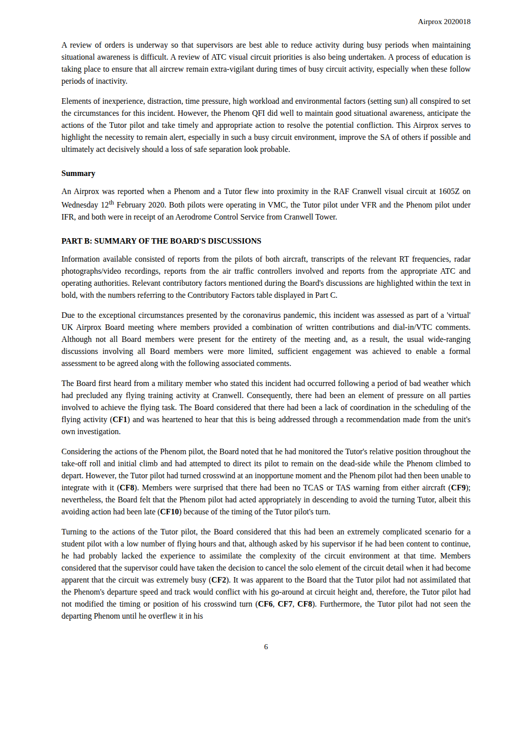Airprox 2020018
A review of orders is underway so that supervisors are best able to reduce activity during busy periods when maintaining situational awareness is difficult. A review of ATC visual circuit priorities is also being undertaken. A process of education is taking place to ensure that all aircrew remain extra-vigilant during times of busy circuit activity, especially when these follow periods of inactivity.
Elements of inexperience, distraction, time pressure, high workload and environmental factors (setting sun) all conspired to set the circumstances for this incident. However, the Phenom QFI did well to maintain good situational awareness, anticipate the actions of the Tutor pilot and take timely and appropriate action to resolve the potential confliction. This Airprox serves to highlight the necessity to remain alert, especially in such a busy circuit environment, improve the SA of others if possible and ultimately act decisively should a loss of safe separation look probable.
Summary
An Airprox was reported when a Phenom and a Tutor flew into proximity in the RAF Cranwell visual circuit at 1605Z on Wednesday 12th February 2020. Both pilots were operating in VMC, the Tutor pilot under VFR and the Phenom pilot under IFR, and both were in receipt of an Aerodrome Control Service from Cranwell Tower.
PART B: SUMMARY OF THE BOARD'S DISCUSSIONS
Information available consisted of reports from the pilots of both aircraft, transcripts of the relevant RT frequencies, radar photographs/video recordings, reports from the air traffic controllers involved and reports from the appropriate ATC and operating authorities. Relevant contributory factors mentioned during the Board's discussions are highlighted within the text in bold, with the numbers referring to the Contributory Factors table displayed in Part C.
Due to the exceptional circumstances presented by the coronavirus pandemic, this incident was assessed as part of a 'virtual' UK Airprox Board meeting where members provided a combination of written contributions and dial-in/VTC comments. Although not all Board members were present for the entirety of the meeting and, as a result, the usual wide-ranging discussions involving all Board members were more limited, sufficient engagement was achieved to enable a formal assessment to be agreed along with the following associated comments.
The Board first heard from a military member who stated this incident had occurred following a period of bad weather which had precluded any flying training activity at Cranwell. Consequently, there had been an element of pressure on all parties involved to achieve the flying task. The Board considered that there had been a lack of coordination in the scheduling of the flying activity (CF1) and was heartened to hear that this is being addressed through a recommendation made from the unit's own investigation.
Considering the actions of the Phenom pilot, the Board noted that he had monitored the Tutor's relative position throughout the take-off roll and initial climb and had attempted to direct its pilot to remain on the dead-side while the Phenom climbed to depart. However, the Tutor pilot had turned crosswind at an inopportune moment and the Phenom pilot had then been unable to integrate with it (CF8). Members were surprised that there had been no TCAS or TAS warning from either aircraft (CF9); nevertheless, the Board felt that the Phenom pilot had acted appropriately in descending to avoid the turning Tutor, albeit this avoiding action had been late (CF10) because of the timing of the Tutor pilot's turn.
Turning to the actions of the Tutor pilot, the Board considered that this had been an extremely complicated scenario for a student pilot with a low number of flying hours and that, although asked by his supervisor if he had been content to continue, he had probably lacked the experience to assimilate the complexity of the circuit environment at that time. Members considered that the supervisor could have taken the decision to cancel the solo element of the circuit detail when it had become apparent that the circuit was extremely busy (CF2). It was apparent to the Board that the Tutor pilot had not assimilated that the Phenom's departure speed and track would conflict with his go-around at circuit height and, therefore, the Tutor pilot had not modified the timing or position of his crosswind turn (CF6, CF7, CF8). Furthermore, the Tutor pilot had not seen the departing Phenom until he overflew it in his
6